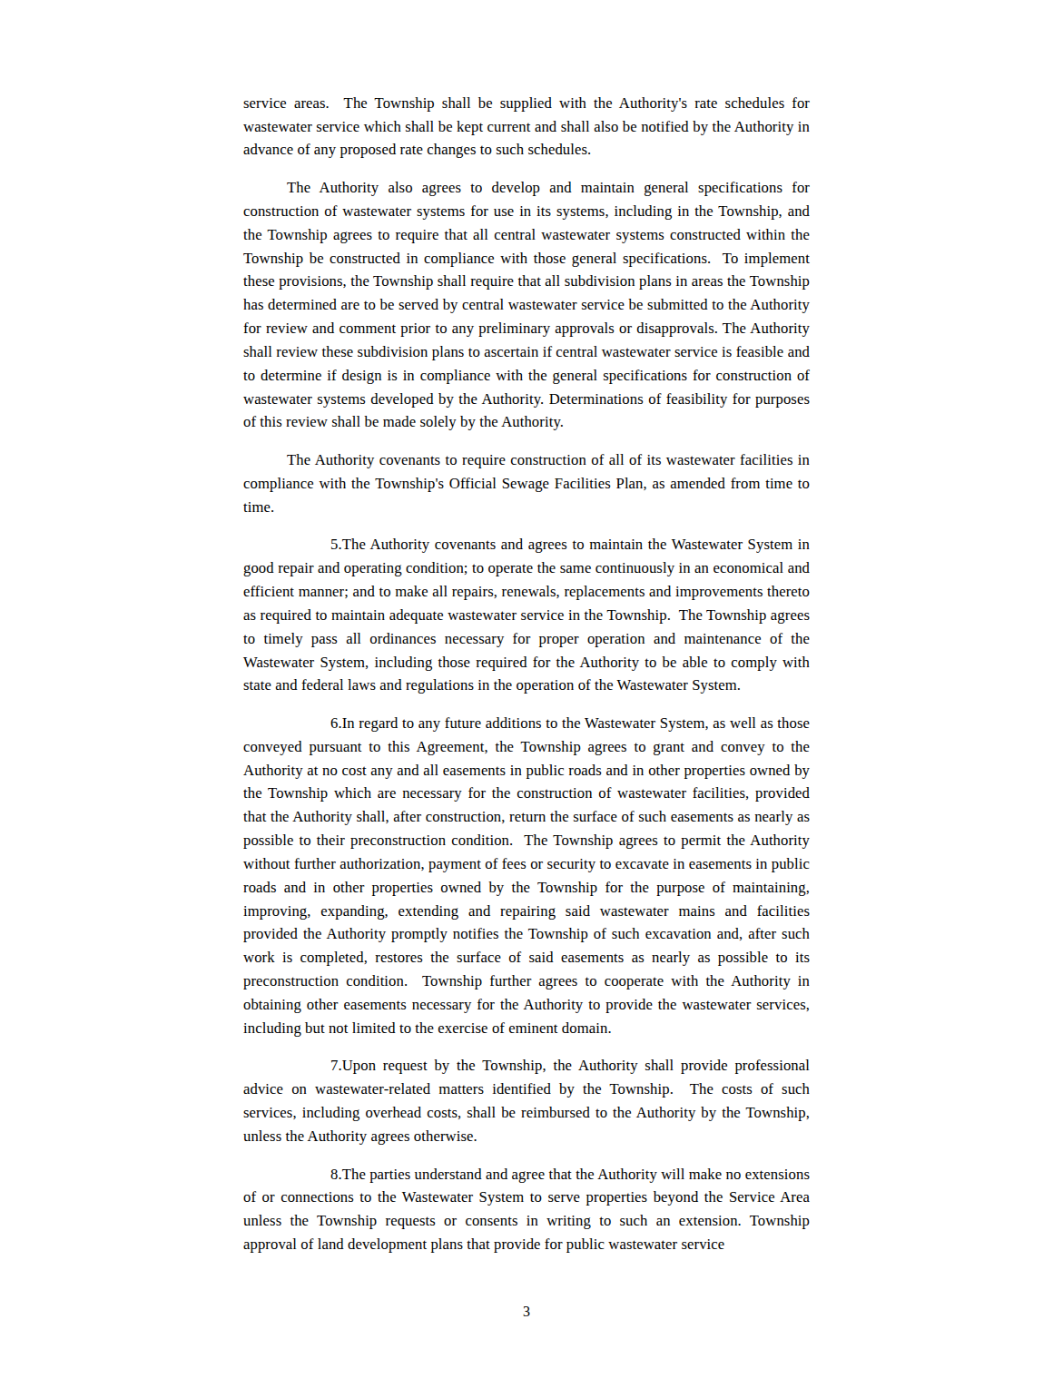service areas. The Township shall be supplied with the Authority's rate schedules for wastewater service which shall be kept current and shall also be notified by the Authority in advance of any proposed rate changes to such schedules.
The Authority also agrees to develop and maintain general specifications for construction of wastewater systems for use in its systems, including in the Township, and the Township agrees to require that all central wastewater systems constructed within the Township be constructed in compliance with those general specifications. To implement these provisions, the Township shall require that all subdivision plans in areas the Township has determined are to be served by central wastewater service be submitted to the Authority for review and comment prior to any preliminary approvals or disapprovals. The Authority shall review these subdivision plans to ascertain if central wastewater service is feasible and to determine if design is in compliance with the general specifications for construction of wastewater systems developed by the Authority. Determinations of feasibility for purposes of this review shall be made solely by the Authority.
The Authority covenants to require construction of all of its wastewater facilities in compliance with the Township's Official Sewage Facilities Plan, as amended from time to time.
5. The Authority covenants and agrees to maintain the Wastewater System in good repair and operating condition; to operate the same continuously in an economical and efficient manner; and to make all repairs, renewals, replacements and improvements thereto as required to maintain adequate wastewater service in the Township. The Township agrees to timely pass all ordinances necessary for proper operation and maintenance of the Wastewater System, including those required for the Authority to be able to comply with state and federal laws and regulations in the operation of the Wastewater System.
6. In regard to any future additions to the Wastewater System, as well as those conveyed pursuant to this Agreement, the Township agrees to grant and convey to the Authority at no cost any and all easements in public roads and in other properties owned by the Township which are necessary for the construction of wastewater facilities, provided that the Authority shall, after construction, return the surface of such easements as nearly as possible to their preconstruction condition. The Township agrees to permit the Authority without further authorization, payment of fees or security to excavate in easements in public roads and in other properties owned by the Township for the purpose of maintaining, improving, expanding, extending and repairing said wastewater mains and facilities provided the Authority promptly notifies the Township of such excavation and, after such work is completed, restores the surface of said easements as nearly as possible to its preconstruction condition. Township further agrees to cooperate with the Authority in obtaining other easements necessary for the Authority to provide the wastewater services, including but not limited to the exercise of eminent domain.
7. Upon request by the Township, the Authority shall provide professional advice on wastewater-related matters identified by the Township. The costs of such services, including overhead costs, shall be reimbursed to the Authority by the Township, unless the Authority agrees otherwise.
8. The parties understand and agree that the Authority will make no extensions of or connections to the Wastewater System to serve properties beyond the Service Area unless the Township requests or consents in writing to such an extension. Township approval of land development plans that provide for public wastewater service
3